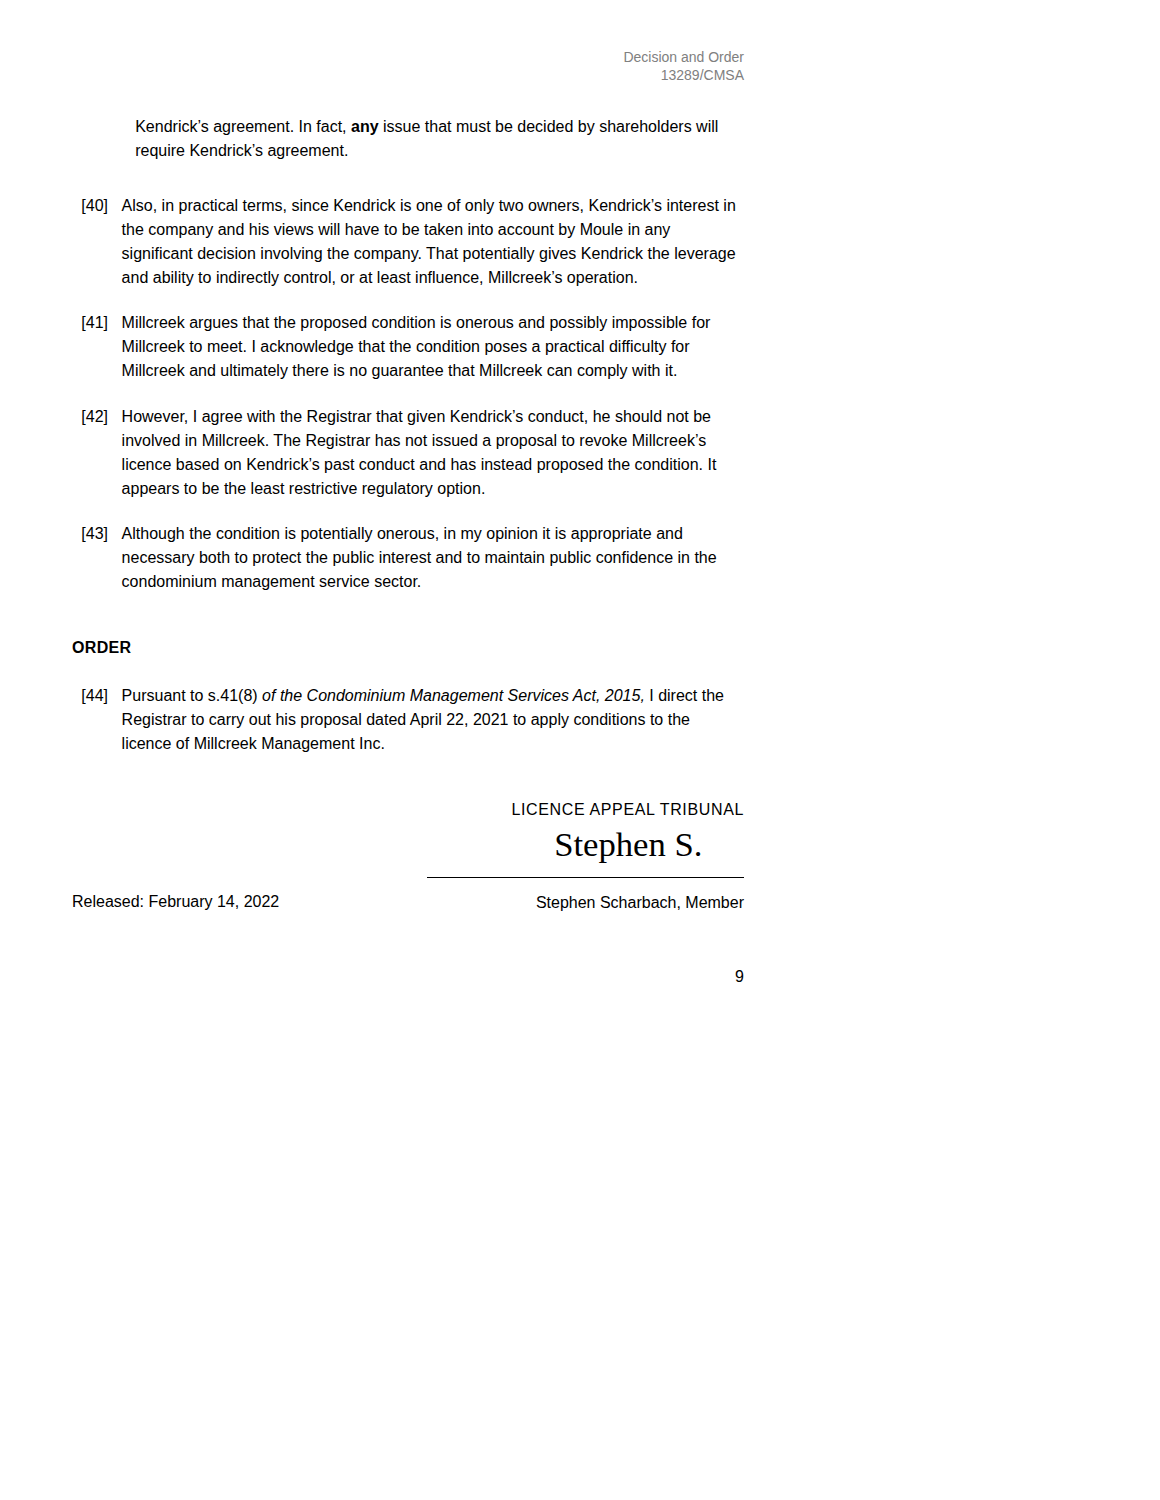Decision and Order
13289/CMSA
Kendrick’s agreement. In fact, any issue that must be decided by shareholders will require Kendrick’s agreement.
[40]
Also, in practical terms, since Kendrick is one of only two owners, Kendrick’s interest in the company and his views will have to be taken into account by Moule in any significant decision involving the company. That potentially gives Kendrick the leverage and ability to indirectly control, or at least influence, Millcreek’s operation.
[41]
Millcreek argues that the proposed condition is onerous and possibly impossible for Millcreek to meet. I acknowledge that the condition poses a practical difficulty for Millcreek and ultimately there is no guarantee that Millcreek can comply with it.
[42]
However, I agree with the Registrar that given Kendrick’s conduct, he should not be involved in Millcreek. The Registrar has not issued a proposal to revoke Millcreek’s licence based on Kendrick’s past conduct and has instead proposed the condition. It appears to be the least restrictive regulatory option.
[43]
Although the condition is potentially onerous, in my opinion it is appropriate and necessary both to protect the public interest and to maintain public confidence in the condominium management service sector.
ORDER
[44]
Pursuant to s.41(8) of the Condominium Management Services Act, 2015, I direct the Registrar to carry out his proposal dated April 22, 2021 to apply conditions to the licence of Millcreek Management Inc.
LICENCE APPEAL TRIBUNAL
Stephen S.
Stephen Scharbach, Member
Released: February 14, 2022
9